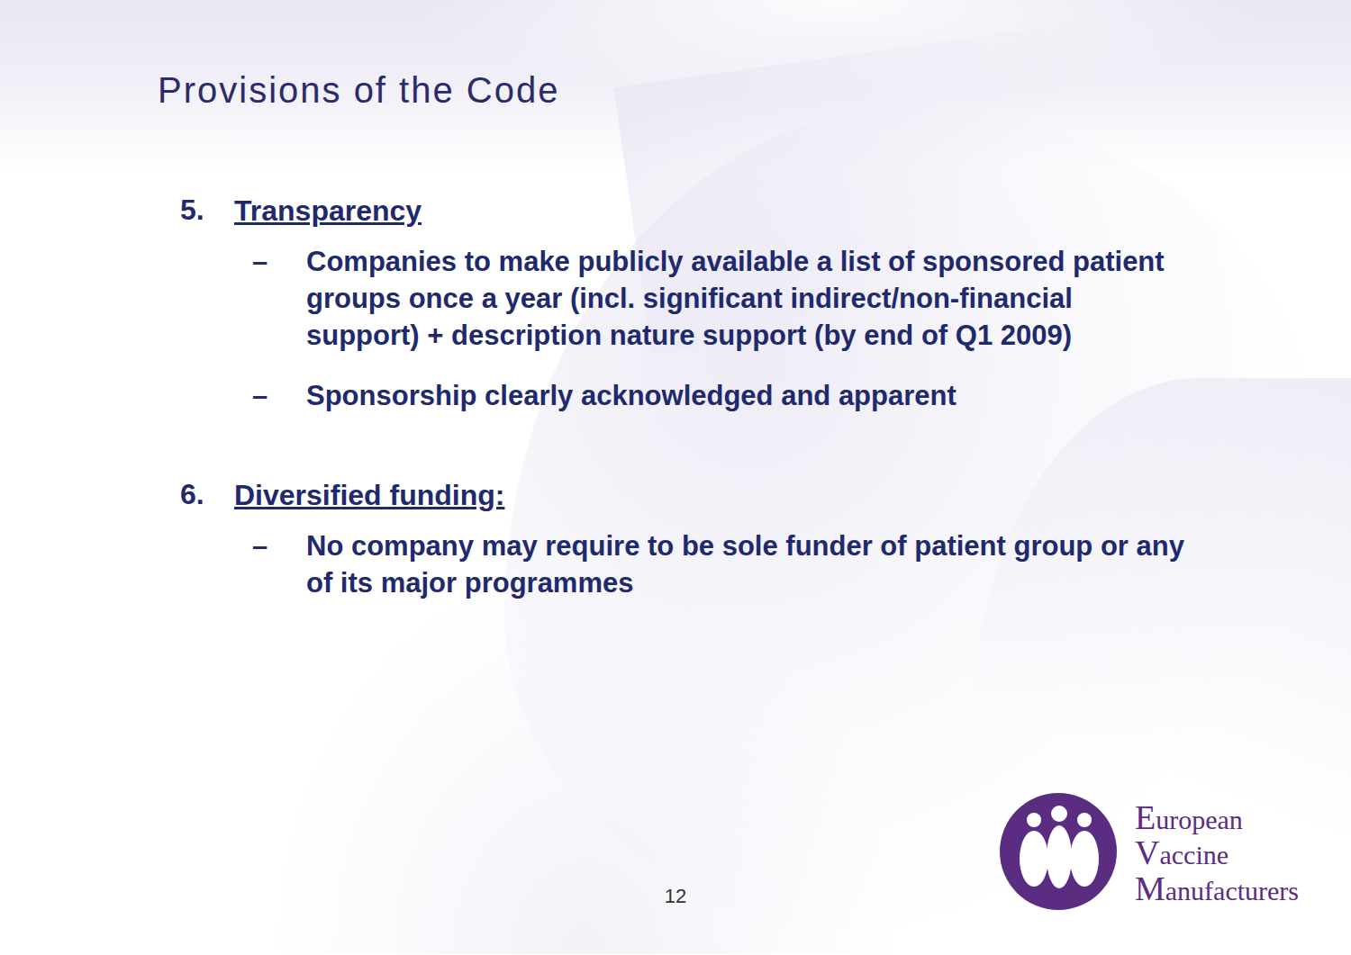Provisions of the Code
5.
Transparency
–Companies to make publicly available a list of sponsored patient groups once a year (incl. significant indirect/non-financial support) + description nature support (by end of Q1 2009)
–Sponsorship clearly acknowledged and apparent
6.
Diversified funding:
–No company may require to be sole funder of patient group or any of its major programmes
12
European
Vaccine
Manufacturers